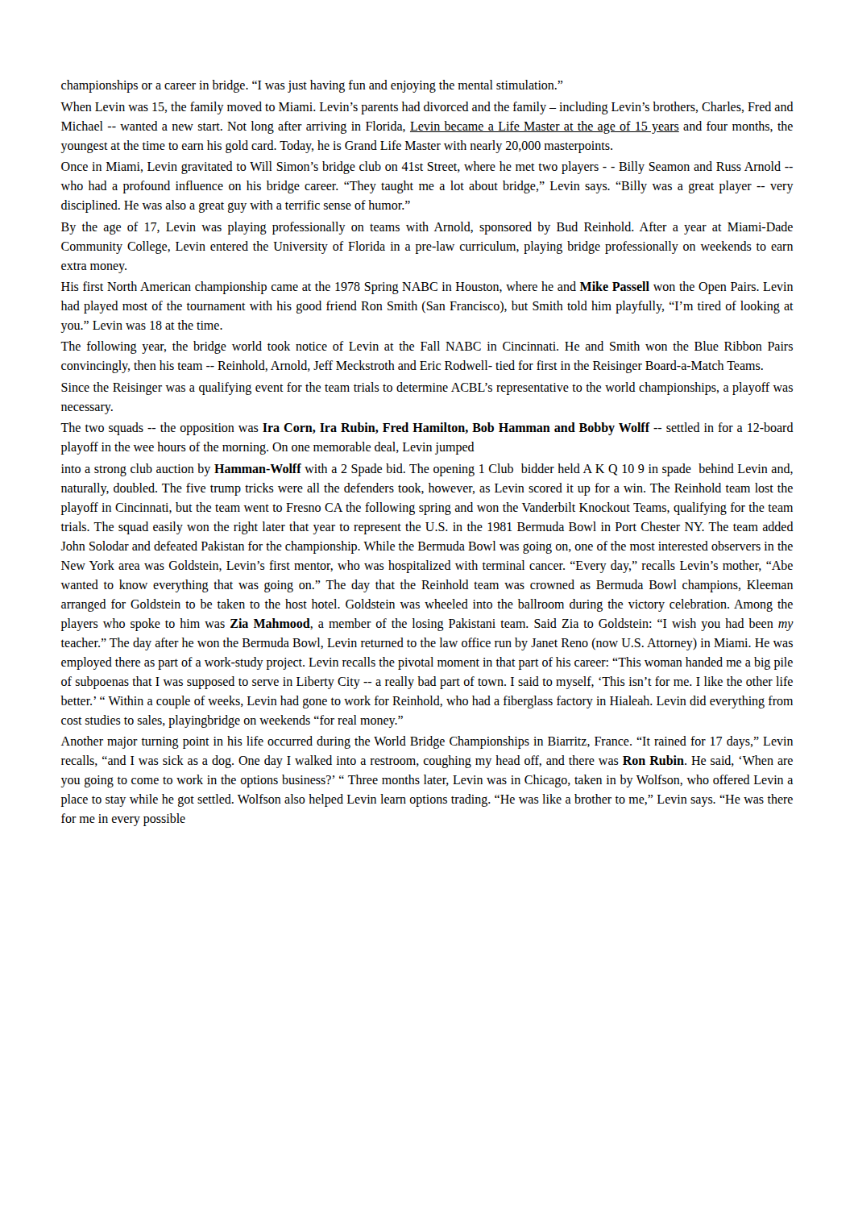championships or a career in bridge. “I was just having fun and enjoying the mental stimulation.”
When Levin was 15, the family moved to Miami. Levin’s parents had divorced and the family – including Levin’s brothers, Charles, Fred and Michael -- wanted a new start. Not long after arriving in Florida, Levin became a Life Master at the age of 15 years and four months, the youngest at the time to earn his gold card. Today, he is Grand Life Master with nearly 20,000 masterpoints.
Once in Miami, Levin gravitated to Will Simon’s bridge club on 41st Street, where he met two players - - Billy Seamon and Russ Arnold -- who had a profound influence on his bridge career. “They taught me a lot about bridge,” Levin says. “Billy was a great player -- very disciplined. He was also a great guy with a terrific sense of humor.”
By the age of 17, Levin was playing professionally on teams with Arnold, sponsored by Bud Reinhold. After a year at Miami-Dade Community College, Levin entered the University of Florida in a pre-law curriculum, playing bridge professionally on weekends to earn extra money.
His first North American championship came at the 1978 Spring NABC in Houston, where he and Mike Passell won the Open Pairs. Levin had played most of the tournament with his good friend Ron Smith (San Francisco), but Smith told him playfully, “I’m tired of looking at you.” Levin was 18 at the time.
The following year, the bridge world took notice of Levin at the Fall NABC in Cincinnati. He and Smith won the Blue Ribbon Pairs convincingly, then his team -- Reinhold, Arnold, Jeff Meckstroth and Eric Rodwell- tied for first in the Reisinger Board-a-Match Teams.
Since the Reisinger was a qualifying event for the team trials to determine ACBL’s representative to the world championships, a playoff was necessary.
The two squads -- the opposition was Ira Corn, Ira Rubin, Fred Hamilton, Bob Hamman and Bobby Wolff -- settled in for a 12-board playoff in the wee hours of the morning. On one memorable deal, Levin jumped
into a strong club auction by Hamman-Wolff with a 2 Spade bid. The opening 1 Club bidder held A K Q 10 9 in spade behind Levin and, naturally, doubled. The five trump tricks were all the defenders took, however, as Levin scored it up for a win. The Reinhold team lost the playoff in Cincinnati, but the team went to Fresno CA the following spring and won the Vanderbilt Knockout Teams, qualifying for the team trials. The squad easily won the right later that year to represent the U.S. in the 1981 Bermuda Bowl in Port Chester NY. The team added John Solodar and defeated Pakistan for the championship. While the Bermuda Bowl was going on, one of the most interested observers in the New York area was Goldstein, Levin’s first mentor, who was hospitalized with terminal cancer. “Every day,” recalls Levin’s mother, “Abe wanted to know everything that was going on.” The day that the Reinhold team was crowned as Bermuda Bowl champions, Kleeman arranged for Goldstein to be taken to the host hotel. Goldstein was wheeled into the ballroom during the victory celebration. Among the players who spoke to him was Zia Mahmood, a member of the losing Pakistani team. Said Zia to Goldstein: “I wish you had been my teacher.” The day after he won the Bermuda Bowl, Levin returned to the law office run by Janet Reno (now U.S. Attorney) in Miami. He was employed there as part of a work-study project. Levin recalls the pivotal moment in that part of his career: “This woman handed me a big pile of subpoenas that I was supposed to serve in Liberty City -- a really bad part of town. I said to myself, ‘This isn’t for me. I like the other life better.’ “ Within a couple of weeks, Levin had gone to work for Reinhold, who had a fiberglass factory in Hialeah. Levin did everything from cost studies to sales, playingbridge on weekends “for real money.”
Another major turning point in his life occurred during the World Bridge Championships in Biarritz, France. “It rained for 17 days,” Levin recalls, “and I was sick as a dog. One day I walked into a restroom, coughing my head off, and there was Ron Rubin. He said, ‘When are you going to come to work in the options business?’ “ Three months later, Levin was in Chicago, taken in by Wolfson, who offered Levin a place to stay while he got settled. Wolfson also helped Levin learn options trading. “He was like a brother to me,” Levin says. “He was there for me in every possible